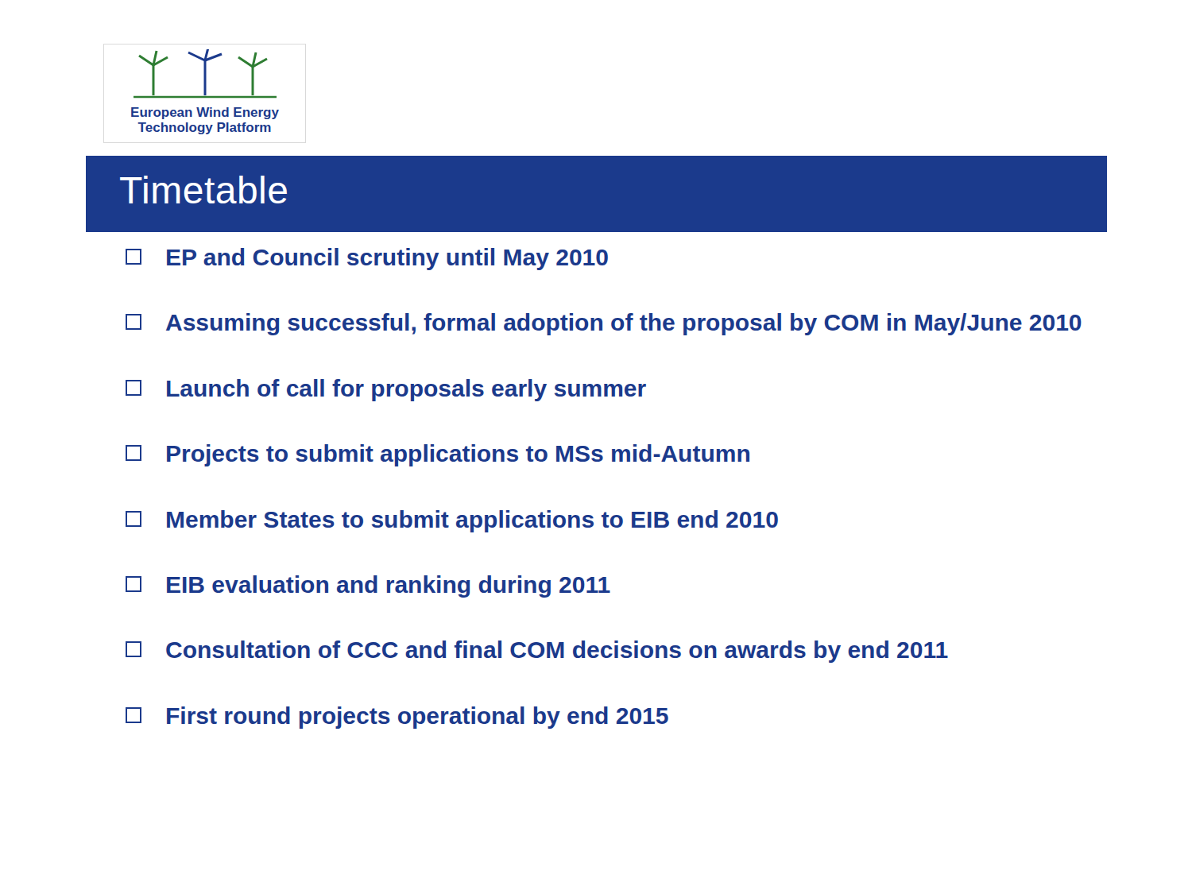European Wind Energy
Technology Platform
Timetable
EP and Council scrutiny until May 2010
Assuming successful, formal adoption of the proposal by COM in May/June 2010
Launch of call for proposals early summer
Projects to submit applications to MSs mid-Autumn
Member States to submit applications to EIB end 2010
EIB evaluation and ranking during 2011
Consultation of CCC and final COM decisions on awards by end 2011
First round projects operational by end 2015